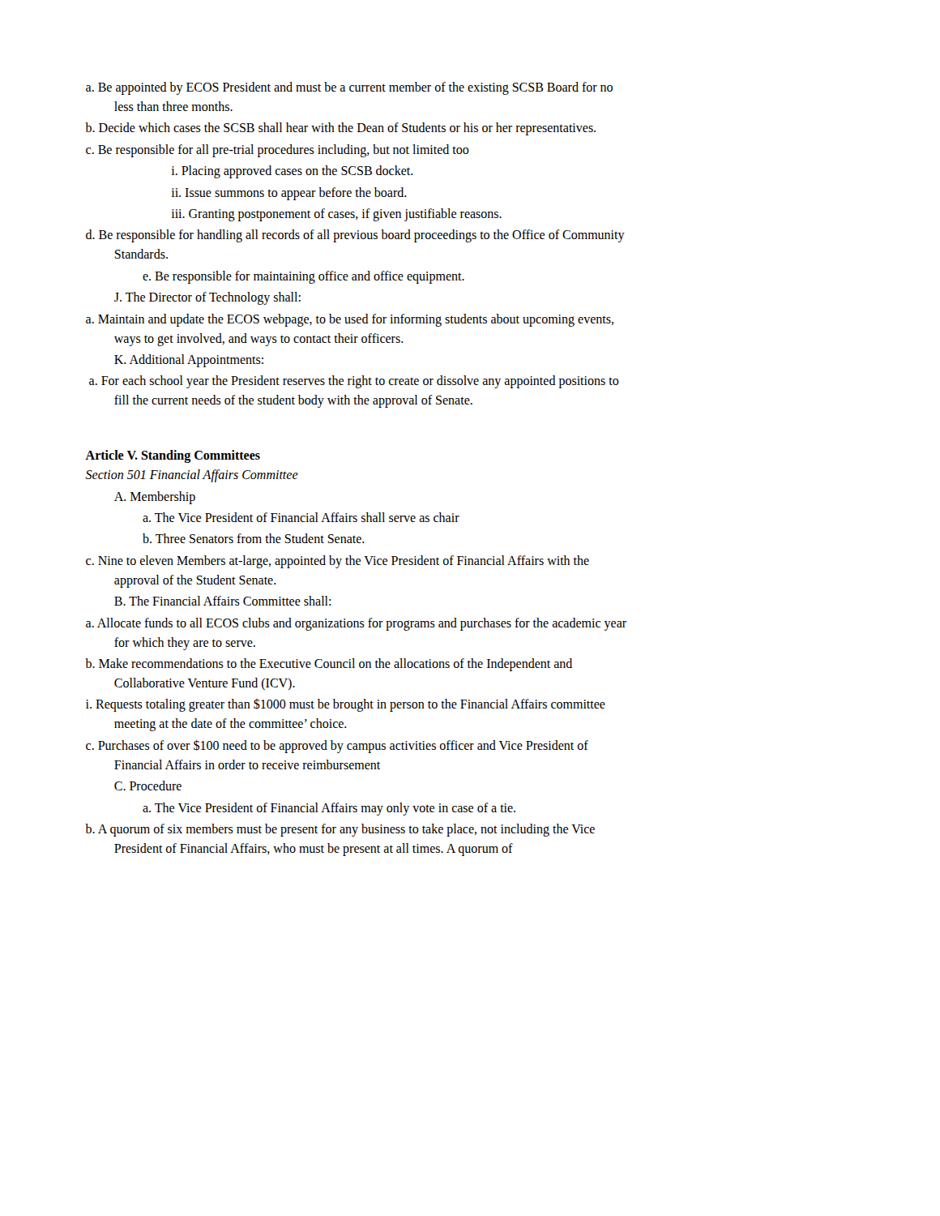a. Be appointed by ECOS President and must be a current member of the existing SCSB Board for no less than three months.
b. Decide which cases the SCSB shall hear with the Dean of Students or his or her representatives.
c. Be responsible for all pre-trial procedures including, but not limited too
i. Placing approved cases on the SCSB docket.
ii. Issue summons to appear before the board.
iii. Granting postponement of cases, if given justifiable reasons.
d. Be responsible for handling all records of all previous board proceedings to the Office of Community Standards.
e. Be responsible for maintaining office and office equipment.
J. The Director of Technology shall:
a. Maintain and update the ECOS webpage, to be used for informing students about upcoming events, ways to get involved, and ways to contact their officers.
K. Additional Appointments:
a. For each school year the President reserves the right to create or dissolve any appointed positions to fill the current needs of the student body with the approval of Senate.
Article V. Standing Committees
Section 501 Financial Affairs Committee
A. Membership
a. The Vice President of Financial Affairs shall serve as chair
b. Three Senators from the Student Senate.
c. Nine to eleven Members at-large, appointed by the Vice President of Financial Affairs with the approval of the Student Senate.
B. The Financial Affairs Committee shall:
a. Allocate funds to all ECOS clubs and organizations for programs and purchases for the academic year for which they are to serve.
b. Make recommendations to the Executive Council on the allocations of the Independent and Collaborative Venture Fund (ICV).
i. Requests totaling greater than $1000 must be brought in person to the Financial Affairs committee meeting at the date of the committee’ choice.
c. Purchases of over $100 need to be approved by campus activities officer and Vice President of Financial Affairs in order to receive reimbursement
C. Procedure
a. The Vice President of Financial Affairs may only vote in case of a tie.
b. A quorum of six members must be present for any business to take place, not including the Vice President of Financial Affairs, who must be present at all times. A quorum of